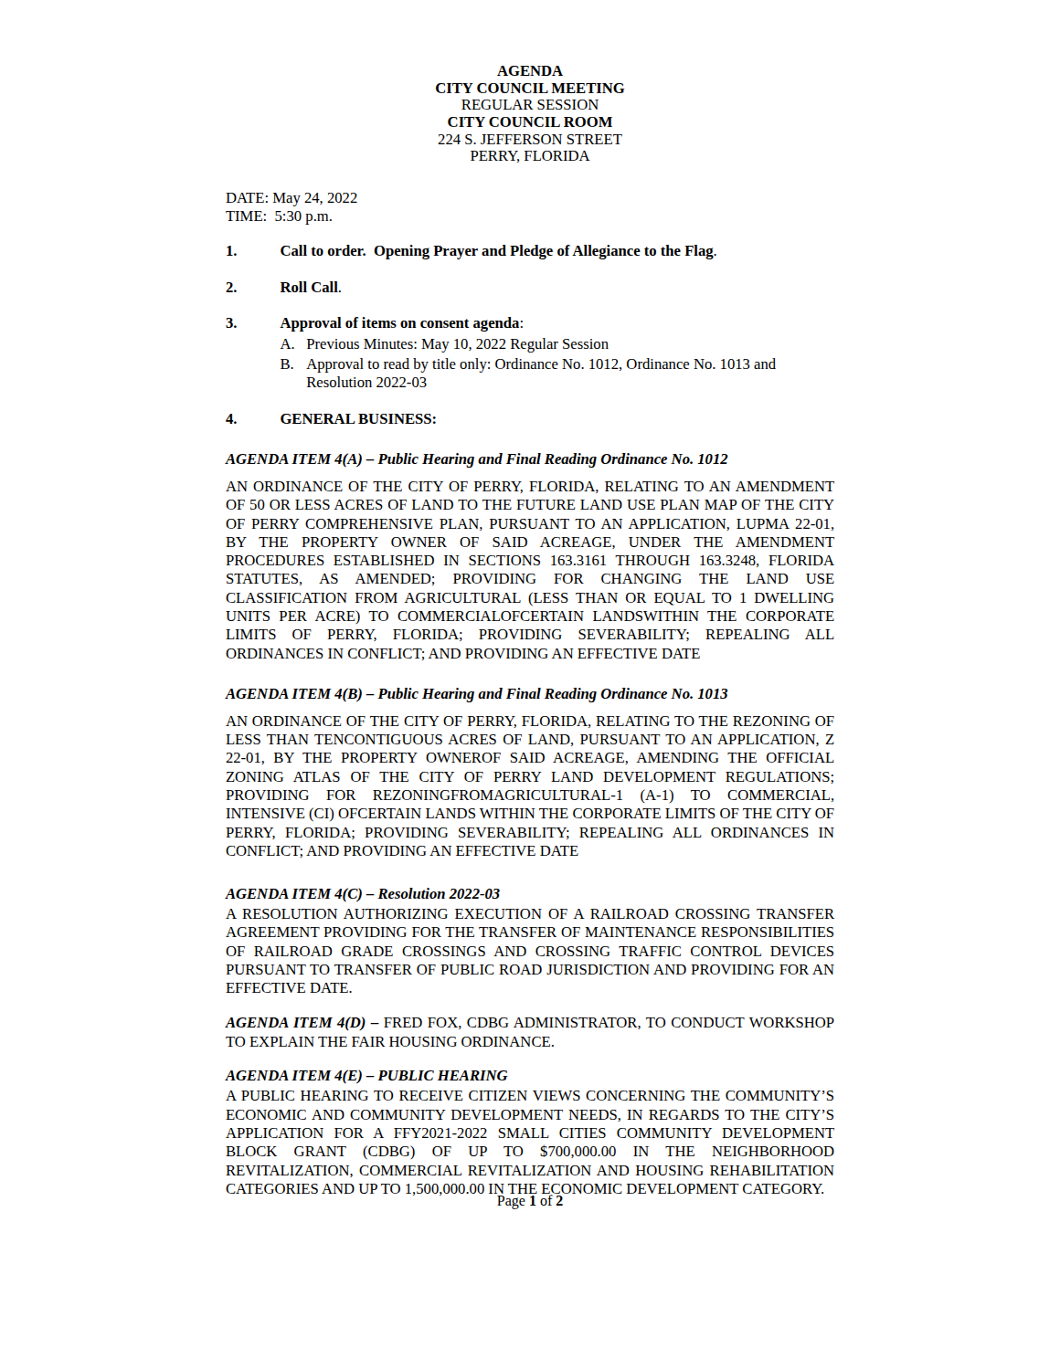AGENDA
CITY COUNCIL MEETING
REGULAR SESSION
CITY COUNCIL ROOM
224 S. JEFFERSON STREET
PERRY, FLORIDA
DATE: May 24, 2022
TIME: 5:30 p.m.
1.
Call to order. Opening Prayer and Pledge of Allegiance to the Flag.
2.
Roll Call.
3.
Approval of items on consent agenda:
A.
Previous Minutes: May 10, 2022 Regular Session
B.
Approval to read by title only: Ordinance No. 1012, Ordinance No. 1013 and Resolution 2022-03
4.
GENERAL BUSINESS:
AGENDA ITEM 4(A) – Public Hearing and Final Reading Ordinance No. 1012
AN ORDINANCE OF THE CITY OF PERRY, FLORIDA, RELATING TO AN AMENDMENT OF 50 OR LESS ACRES OF LAND TO THE FUTURE LAND USE PLAN MAP OF THE CITY OF PERRY COMPREHENSIVE PLAN, PURSUANT TO AN APPLICATION, LUPMA 22-01, BY THE PROPERTY OWNER OF SAID ACREAGE, UNDER THE AMENDMENT PROCEDURES ESTABLISHED IN SECTIONS 163.3161 THROUGH 163.3248, FLORIDA STATUTES, AS AMENDED; PROVIDING FOR CHANGING THE LAND USE CLASSIFICATION FROM AGRICULTURAL (LESS THAN OR EQUAL TO 1 DWELLING UNITS PER ACRE) TO COMMERCIALOFCERTAIN LANDSWITHIN THE CORPORATE LIMITS OF PERRY, FLORIDA; PROVIDING SEVERABILITY; REPEALING ALL ORDINANCES IN CONFLICT; AND PROVIDING AN EFFECTIVE DATE
AGENDA ITEM 4(B) – Public Hearing and Final Reading Ordinance No. 1013
AN ORDINANCE OF THE CITY OF PERRY, FLORIDA, RELATING TO THE REZONING OF LESS THAN TENCONTIGUOUS ACRES OF LAND, PURSUANT TO AN APPLICATION, Z 22-01, BY THE PROPERTY OWNEROF SAID ACREAGE, AMENDING THE OFFICIAL ZONING ATLAS OF THE CITY OF PERRY LAND DEVELOPMENT REGULATIONS; PROVIDING FOR REZONINGFROMAGRICULTURAL-1 (A-1) TO COMMERCIAL, INTENSIVE (CI) OFCERTAIN LANDS WITHIN THE CORPORATE LIMITS OF THE CITY OF PERRY, FLORIDA; PROVIDING SEVERABILITY; REPEALING ALL ORDINANCES IN CONFLICT; AND PROVIDING AN EFFECTIVE DATE
AGENDA ITEM 4(C) – Resolution 2022-03
A RESOLUTION AUTHORIZING EXECUTION OF A RAILROAD CROSSING TRANSFER AGREEMENT PROVIDING FOR THE TRANSFER OF MAINTENANCE RESPONSIBILITIES OF RAILROAD GRADE CROSSINGS AND CROSSING TRAFFIC CONTROL DEVICES PURSUANT TO TRANSFER OF PUBLIC ROAD JURISDICTION AND PROVIDING FOR AN EFFECTIVE DATE.
AGENDA ITEM 4(D) – FRED FOX, CDBG ADMINISTRATOR, TO CONDUCT WORKSHOP TO EXPLAIN THE FAIR HOUSING ORDINANCE.
AGENDA ITEM 4(E) – PUBLIC HEARING
A PUBLIC HEARING TO RECEIVE CITIZEN VIEWS CONCERNING THE COMMUNITY’S ECONOMIC AND COMMUNITY DEVELOPMENT NEEDS, IN REGARDS TO THE CITY’S APPLICATION FOR A FFY2021-2022 SMALL CITIES COMMUNITY DEVELOPMENT BLOCK GRANT (CDBG) OF UP TO $700,000.00 IN THE NEIGHBORHOOD REVITALIZATION, COMMERCIAL REVITALIZATION AND HOUSING REHABILITATION CATEGORIES AND UP TO 1,500,000.00 IN THE ECONOMIC DEVELOPMENT CATEGORY.
Page 1 of 2